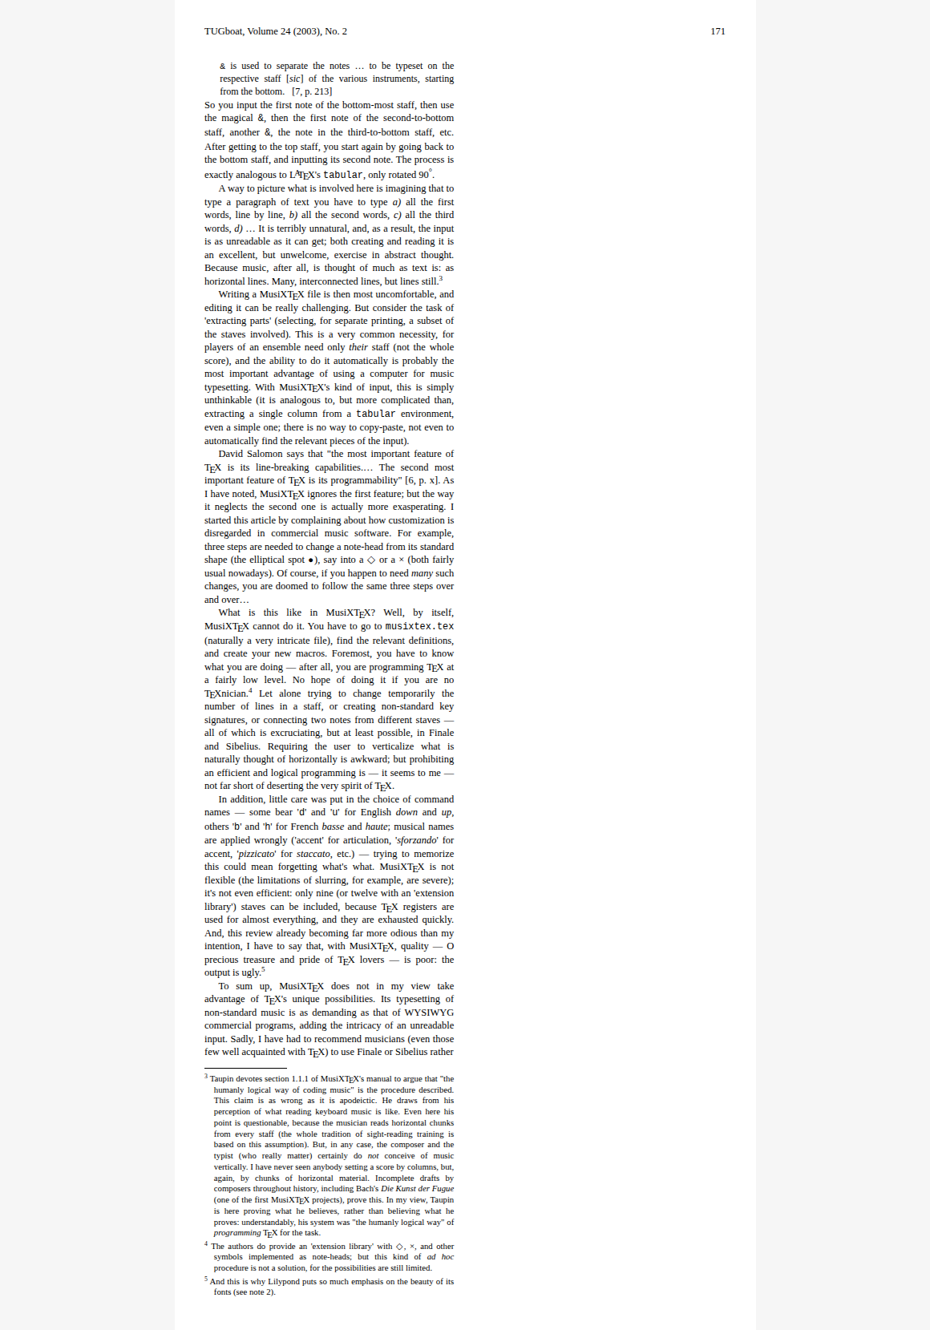TUGboat, Volume 24 (2003), No. 2 171
& is used to separate the notes … to be typeset on the respective staff [sic] of the various instruments, starting from the bottom. [7, p. 213]
So you input the first note of the bottom-most staff, then use the magical &, then the first note of the second-to-bottom staff, another &, the note in the third-to-bottom staff, etc. After getting to the top staff, you start again by going back to the bottom staff, and inputting its second note. The process is exactly analogous to LATEX's tabular, only rotated 90°.
A way to picture what is involved here is imagining that to type a paragraph of text you have to type a) all the first words, line by line, b) all the second words, c) all the third words, d) … It is terribly unnatural, and, as a result, the input is as unreadable as it can get; both creating and reading it is an excellent, but unwelcome, exercise in abstract thought. Because music, after all, is thought of much as text is: as horizontal lines. Many, interconnected lines, but lines still.3
Writing a MusiXTEX file is then most uncomfortable, and editing it can be really challenging. But consider the task of 'extracting parts' (selecting, for separate printing, a subset of the staves involved). This is a very common necessity, for players of an ensemble need only their staff (not the whole score), and the ability to do it automatically is probably the most important advantage of using a computer for music typesetting. With MusiXTEX's kind of input, this is simply unthinkable (it is analogous to, but more complicated than, extracting a single column from a tabular environment, even a simple one; there is no way to copy-paste, not even to automatically find the relevant pieces of the input).
David Salomon says that "the most important feature of TEX is its line-breaking capabilities.… The second most important feature of TEX is its programmability" [6, p. x]. As I have noted, MusiXTEX ignores the first feature; but the way it neglects the second one is actually more exasperating. I started this article by complaining about how customization is disregarded in commercial music software. For example, three steps are needed to change a note-head from its standard shape (the elliptical spot ●), say into a ◇ or a × (both fairly usual nowadays). Of course, if you happen to need many such changes, you are doomed to follow the same three steps over and over…
What is this like in MusiXTEX? Well, by itself, MusiXTEX cannot do it. You have to go to musixtex.tex (naturally a very intricate file), find the relevant definitions, and create your new macros. Foremost, you have to know what you are doing — after all, you are programming TEX at a fairly low level. No hope of doing it if you are no TEXnician.4 Let alone trying to change temporarily the number of lines in a staff, or creating non-standard key signatures, or connecting two notes from different staves — all of which is excruciating, but at least possible, in Finale and Sibelius. Requiring the user to verticalize what is naturally thought of horizontally is awkward; but prohibiting an efficient and logical programming is — it seems to me — not far short of deserting the very spirit of TEX.
In addition, little care was put in the choice of command names — some bear 'd' and 'u' for English down and up, others 'b' and 'h' for French basse and haute; musical names are applied wrongly ('accent' for articulation, 'sforzando' for accent, 'pizzicato' for staccato, etc.) — trying to memorize this could mean forgetting what's what. MusiXTEX is not flexible (the limitations of slurring, for example, are severe); it's not even efficient: only nine (or twelve with an 'extension library') staves can be included, because TEX registers are used for almost everything, and they are exhausted quickly. And, this review already becoming far more odious than my intention, I have to say that, with MusiXTEX, quality — O precious treasure and pride of TEX lovers — is poor: the output is ugly.5
To sum up, MusiXTEX does not in my view take advantage of TEX's unique possibilities. Its typesetting of non-standard music is as demanding as that of WYSIWYG commercial programs, adding the intricacy of an unreadable input. Sadly, I have had to recommend musicians (even those few well acquainted with TEX) to use Finale or Sibelius rather
3 Taupin devotes section 1.1.1 of MusiXTEX's manual to argue that "the humanly logical way of coding music" is the procedure described. This claim is as wrong as it is apodeictic. He draws from his perception of what reading keyboard music is like. Even here his point is questionable, because the musician reads horizontal chunks from every staff (the whole tradition of sight-reading training is based on this assumption). But, in any case, the composer and the typist (who really matter) certainly do not conceive of music vertically. I have never seen anybody setting a score by columns, but, again, by chunks of horizontal material. Incomplete drafts by composers throughout history, including Bach's Die Kunst der Fugue (one of the first MusiXTEX projects), prove this. In my view, Taupin is here proving what he believes, rather than believing what he proves: understandably, his system was "the humanly logical way" of programming TEX for the task.
4 The authors do provide an 'extension library' with ◇, ×, and other symbols implemented as note-heads; but this kind of ad hoc procedure is not a solution, for the possibilities are still limited.
5 And this is why Lilypond puts so much emphasis on the beauty of its fonts (see note 2).